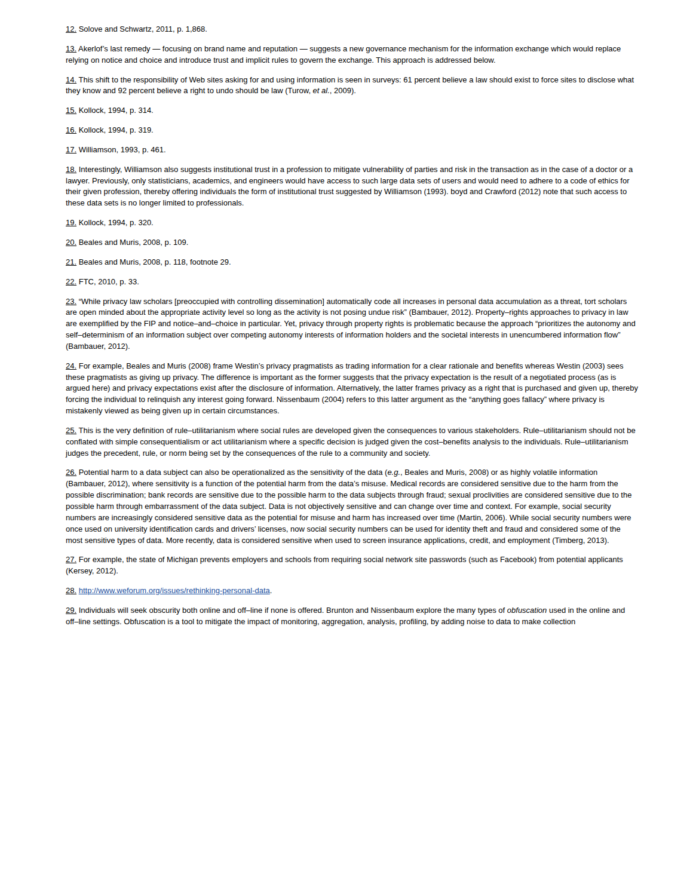12. Solove and Schwartz, 2011, p. 1,868.
13. Akerlof’s last remedy — focusing on brand name and reputation — suggests a new governance mechanism for the information exchange which would replace relying on notice and choice and introduce trust and implicit rules to govern the exchange. This approach is addressed below.
14. This shift to the responsibility of Web sites asking for and using information is seen in surveys: 61 percent believe a law should exist to force sites to disclose what they know and 92 percent believe a right to undo should be law (Turow, et al., 2009).
15. Kollock, 1994, p. 314.
16. Kollock, 1994, p. 319.
17. Williamson, 1993, p. 461.
18. Interestingly, Williamson also suggests institutional trust in a profession to mitigate vulnerability of parties and risk in the transaction as in the case of a doctor or a lawyer. Previously, only statisticians, academics, and engineers would have access to such large data sets of users and would need to adhere to a code of ethics for their given profession, thereby offering individuals the form of institutional trust suggested by Williamson (1993). boyd and Crawford (2012) note that such access to these data sets is no longer limited to professionals.
19. Kollock, 1994, p. 320.
20. Beales and Muris, 2008, p. 109.
21. Beales and Muris, 2008, p. 118, footnote 29.
22. FTC, 2010, p. 33.
23. “While privacy law scholars [preoccupied with controlling dissemination] automatically code all increases in personal data accumulation as a threat, tort scholars are open minded about the appropriate activity level so long as the activity is not posing undue risk” (Bambauer, 2012). Property–rights approaches to privacy in law are exemplified by the FIP and notice–and–choice in particular. Yet, privacy through property rights is problematic because the approach “prioritizes the autonomy and self–determinism of an information subject over competing autonomy interests of information holders and the societal interests in unencumbered information flow” (Bambauer, 2012).
24. For example, Beales and Muris (2008) frame Westin’s privacy pragmatists as trading information for a clear rationale and benefits whereas Westin (2003) sees these pragmatists as giving up privacy. The difference is important as the former suggests that the privacy expectation is the result of a negotiated process (as is argued here) and privacy expectations exist after the disclosure of information. Alternatively, the latter frames privacy as a right that is purchased and given up, thereby forcing the individual to relinquish any interest going forward. Nissenbaum (2004) refers to this latter argument as the “anything goes fallacy” where privacy is mistakenly viewed as being given up in certain circumstances.
25. This is the very definition of rule–utilitarianism where social rules are developed given the consequences to various stakeholders. Rule–utilitarianism should not be conflated with simple consequentialism or act utilitarianism where a specific decision is judged given the cost–benefits analysis to the individuals. Rule–utilitarianism judges the precedent, rule, or norm being set by the consequences of the rule to a community and society.
26. Potential harm to a data subject can also be operationalized as the sensitivity of the data (e.g., Beales and Muris, 2008) or as highly volatile information (Bambauer, 2012), where sensitivity is a function of the potential harm from the data’s misuse. Medical records are considered sensitive due to the harm from the possible discrimination; bank records are sensitive due to the possible harm to the data subjects through fraud; sexual proclivities are considered sensitive due to the possible harm through embarrassment of the data subject. Data is not objectively sensitive and can change over time and context. For example, social security numbers are increasingly considered sensitive data as the potential for misuse and harm has increased over time (Martin, 2006). While social security numbers were once used on university identification cards and drivers’ licenses, now social security numbers can be used for identity theft and fraud and considered some of the most sensitive types of data. More recently, data is considered sensitive when used to screen insurance applications, credit, and employment (Timberg, 2013).
27. For example, the state of Michigan prevents employers and schools from requiring social network site passwords (such as Facebook) from potential applicants (Kersey, 2012).
28. http://www.weforum.org/issues/rethinking-personal-data.
29. Individuals will seek obscurity both online and off–line if none is offered. Brunton and Nissenbaum explore the many types of obfuscation used in the online and off–line settings. Obfuscation is a tool to mitigate the impact of monitoring, aggregation, analysis, profiling, by adding noise to data to make collection